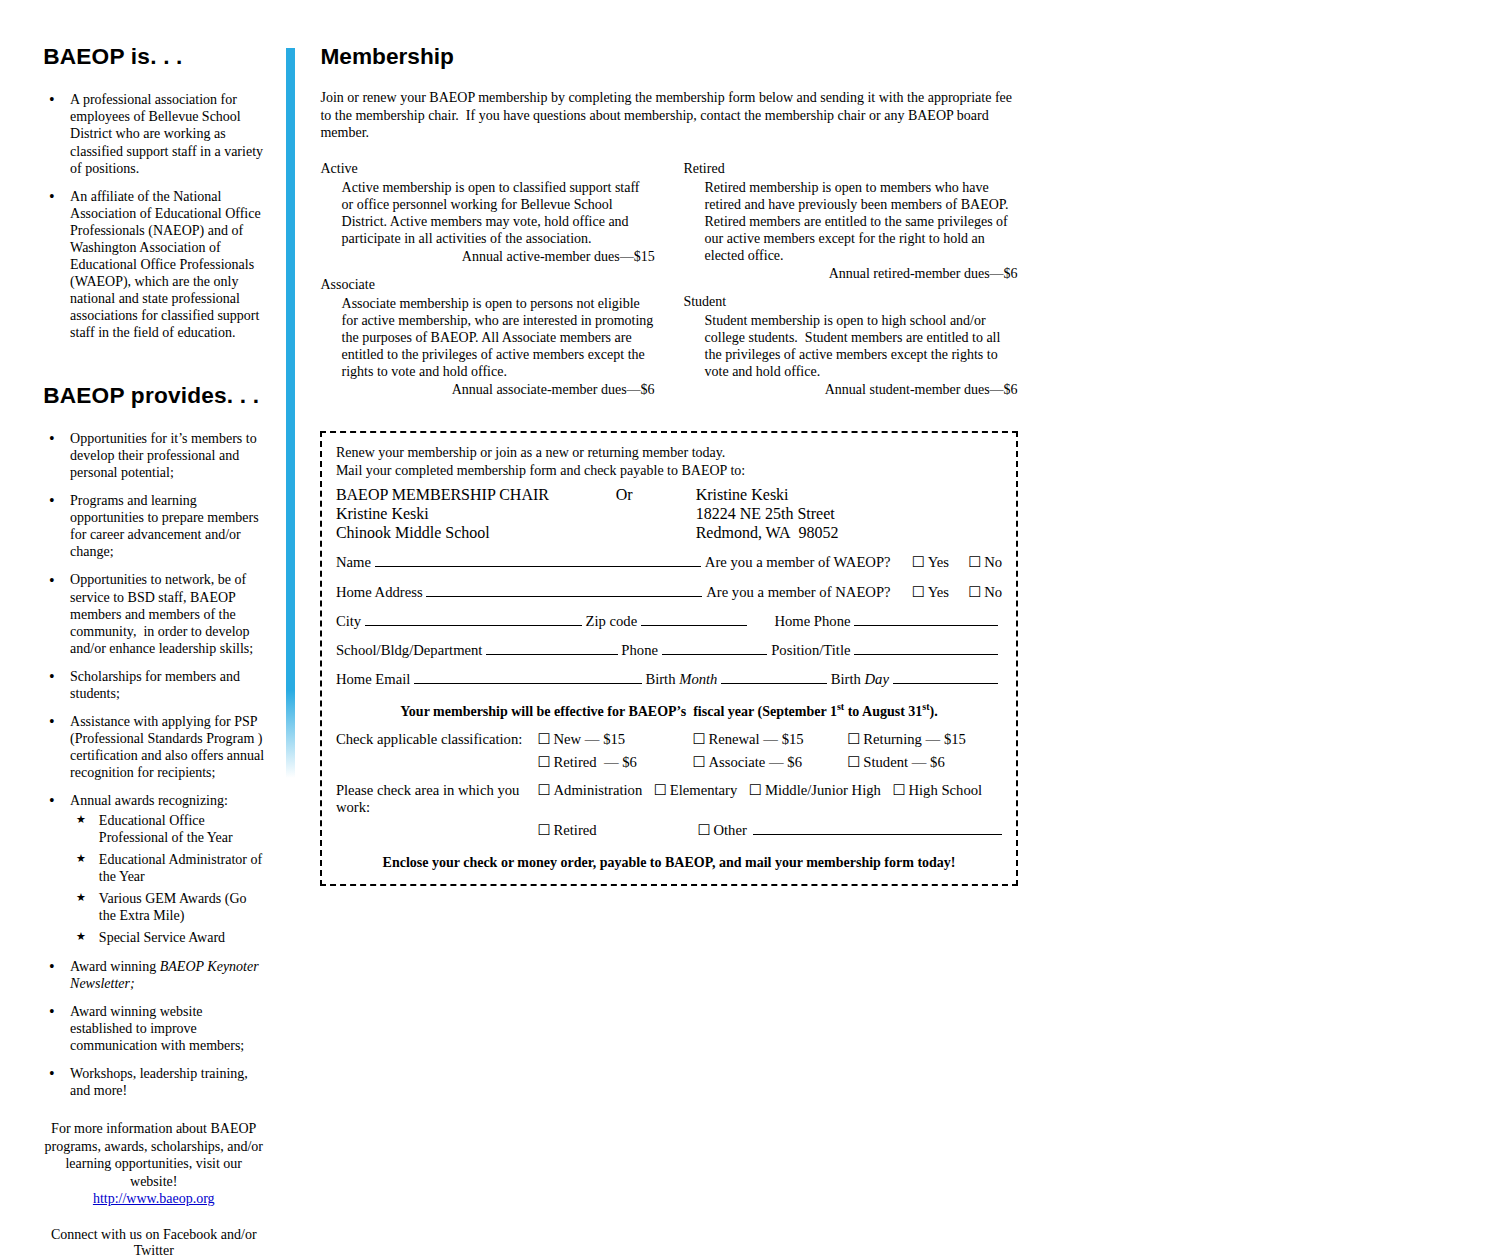BAEOP is. . .
A professional association for employees of Bellevue School District who are working as classified support staff in a variety of positions.
An affiliate of the National Association of Educational Office Professionals (NAEOP) and of Washington Association of Educational Office Professionals (WAEOP), which are the only national and state professional associations for classified support staff in the field of education.
BAEOP provides. . .
Opportunities for it’s members to develop their professional and personal potential;
Programs and learning opportunities to prepare members for career advancement and/or change;
Opportunities to network, be of service to BSD staff, BAEOP members and members of the community, in order to develop and/or enhance leadership skills;
Scholarships for members and students;
Assistance with applying for PSP (Professional Standards Program ) certification and also offers annual recognition for recipients;
Annual awards recognizing:
Educational Office Professional of the Year
Educational Administrator of the Year
Various GEM Awards (Go the Extra Mile)
Special Service Award
Award winning BAEOP Keynoter Newsletter;
Award winning website established to improve communication with members;
Workshops, leadership training, and more!
For more information about BAEOP programs, awards, scholarships, and/or learning opportunities, visit our website!
http://www.baeop.org
Connect with us on Facebook and/or Twitter
Membership
Join or renew your BAEOP membership by completing the membership form below and sending it with the appropriate fee to the membership chair. If you have questions about membership, contact the membership chair or any BAEOP board member.
Active
Active membership is open to classified support staff or office personnel working for Bellevue School District. Active members may vote, hold office and participate in all activities of the association.
Annual active-member dues—$15
Associate
Associate membership is open to persons not eligible for active membership, who are interested in promoting the purposes of BAEOP. All Associate members are entitled to the privileges of active members except the rights to vote and hold office.
Annual associate-member dues—$6
Retired
Retired membership is open to members who have retired and have previously been members of BAEOP. Retired members are entitled to the same privileges of our active members except for the right to hold an elected office.
Annual retired-member dues—$6
Student
Student membership is open to high school and/or college students. Student members are entitled to all the privileges of active members except the rights to vote and hold office.
Annual student-member dues—$6
Renew your membership or join as a new or returning member today.
Mail your completed membership form and check payable to BAEOP to:
| BAEOP MEMBERSHIP CHAIR | Or | Kristine Keski |
| Kristine Keski | | 18224 NE 25th Street |
| Chinook Middle School | | Redmond, WA 98052 |
Name Are you a member of WAEOP? ☐Yes☐No
Home Address Are you a member of NAEOP? ☐Yes☐No
City Zip code Home Phone
School/Bldg/Department Phone Position/Title
Home Email Birth Month Birth Day
Your membership will be effective for BAEOP’s fiscal year (September 1st to August 31st).
Check applicable classification:
☐New — $15 ☐Renewal — $15 ☐Returning — $15
☐Retired — $6 ☐Associate — $6 ☐Student — $6
Please check area in which you work:
☐Administration ☐Elementary ☐Middle/Junior High ☐High School
☐Retired ☐Other
Enclose your check or money order, payable to BAEOP, and mail your membership form today!